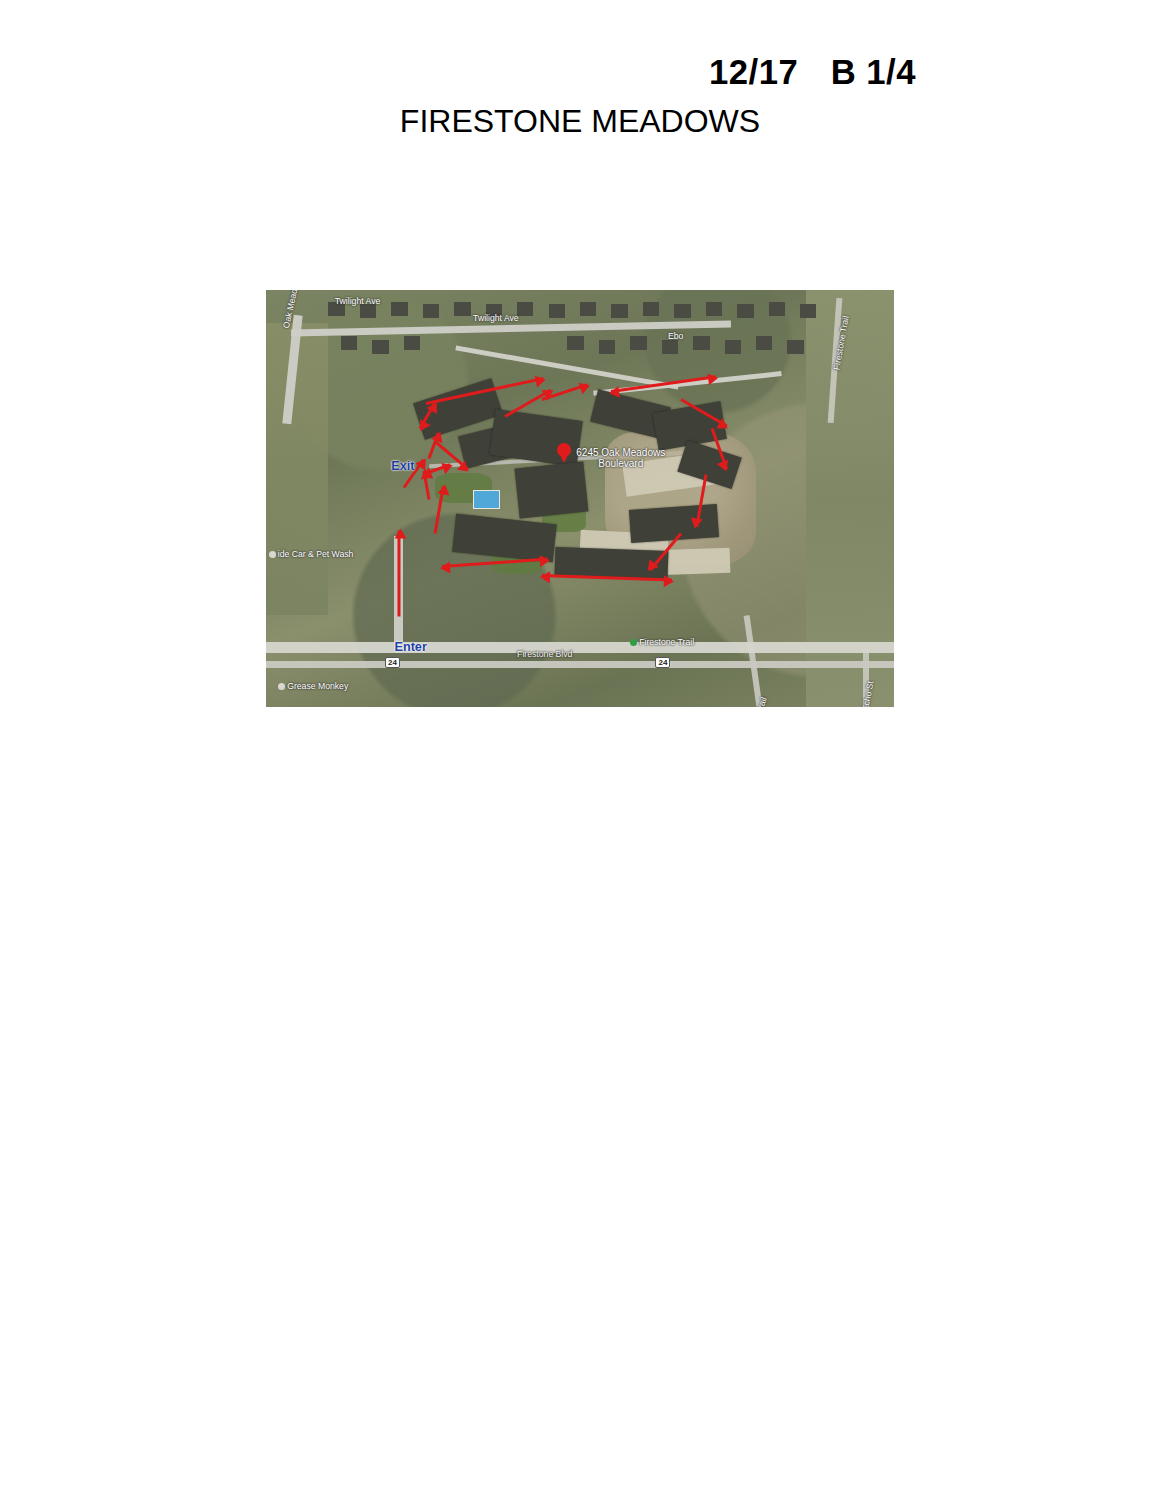12/17 B 1/4
FIRESTONE MEADOWS
6245 Oak Meadows
Boulevard
Exit
Enter
Twilight Ave
Twilight Ave
Oak Meadows Blvd
Firestone Trail
Firestone Trail
Echo St
Ebo
Firestone Blvd
24
24
ide Car & Pet Wash
Grease Monkey
Firestone Trail